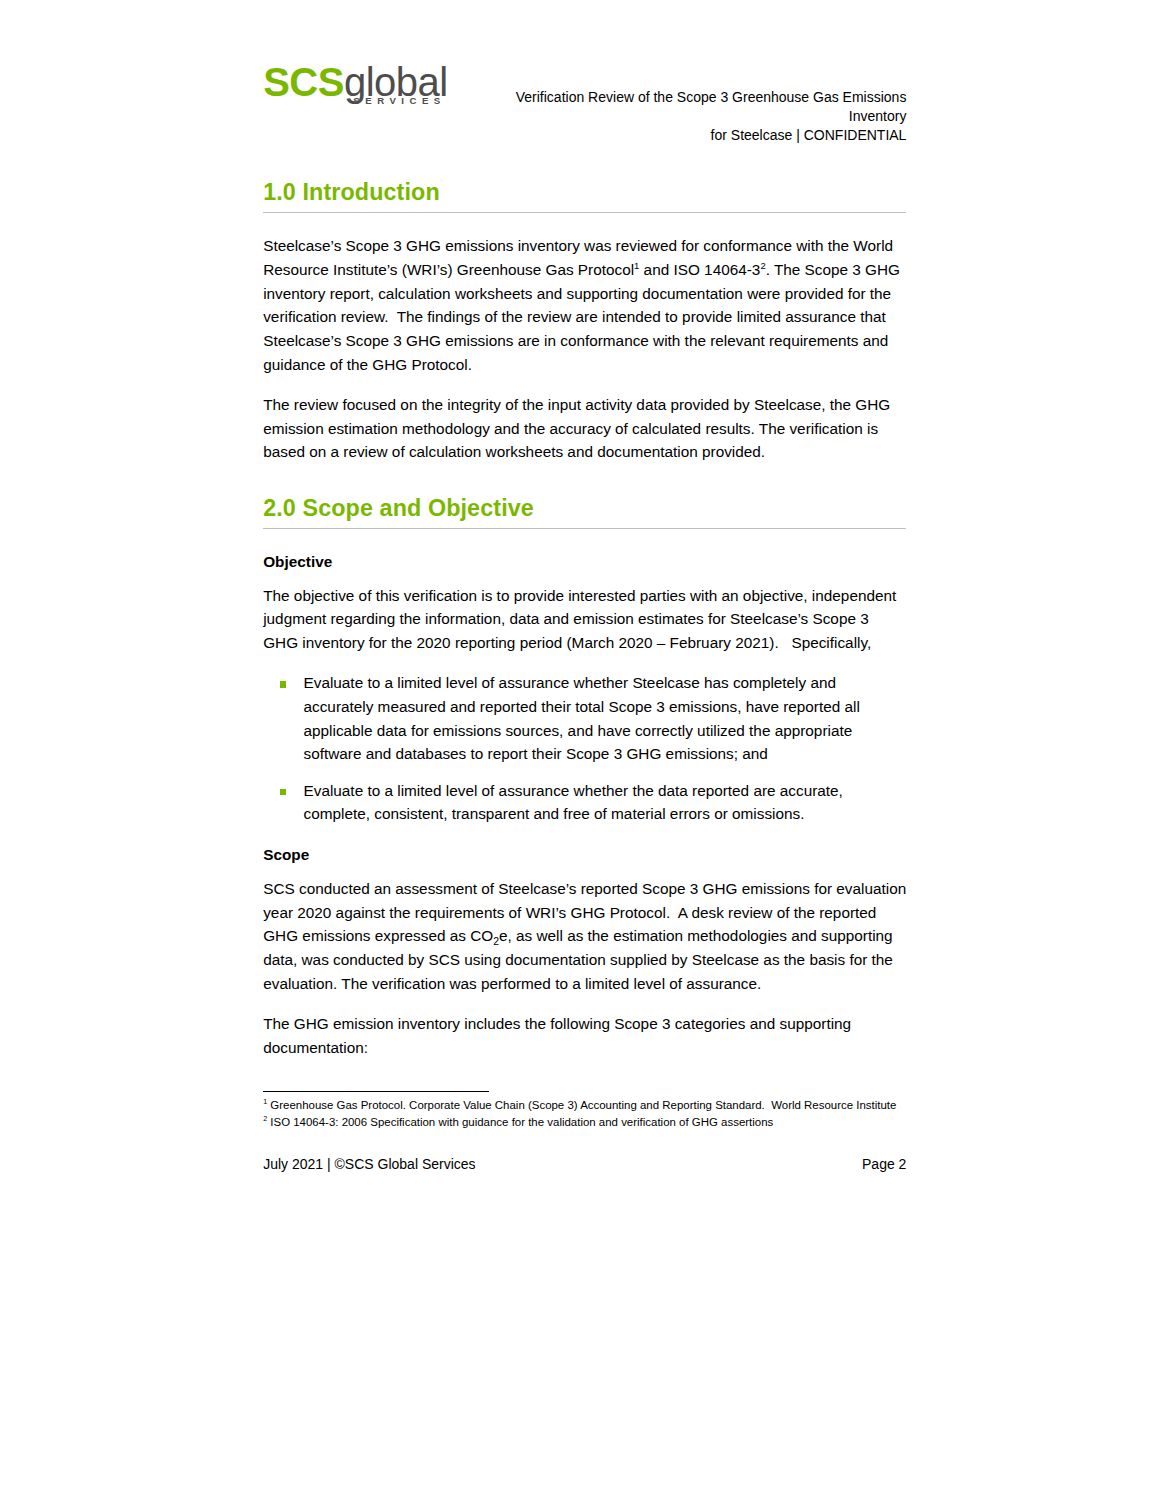SCS global SERVICES
Verification Review of the Scope 3 Greenhouse Gas Emissions Inventory
for Steelcase | CONFIDENTIAL
1.0 Introduction
Steelcase’s Scope 3 GHG emissions inventory was reviewed for conformance with the World Resource Institute’s (WRI’s) Greenhouse Gas Protocol1 and ISO 14064-32. The Scope 3 GHG inventory report, calculation worksheets and supporting documentation were provided for the verification review. The findings of the review are intended to provide limited assurance that Steelcase’s Scope 3 GHG emissions are in conformance with the relevant requirements and guidance of the GHG Protocol.
The review focused on the integrity of the input activity data provided by Steelcase, the GHG emission estimation methodology and the accuracy of calculated results. The verification is based on a review of calculation worksheets and documentation provided.
2.0 Scope and Objective
Objective
The objective of this verification is to provide interested parties with an objective, independent judgment regarding the information, data and emission estimates for Steelcase’s Scope 3 GHG inventory for the 2020 reporting period (March 2020 – February 2021). Specifically,
Evaluate to a limited level of assurance whether Steelcase has completely and accurately measured and reported their total Scope 3 emissions, have reported all applicable data for emissions sources, and have correctly utilized the appropriate software and databases to report their Scope 3 GHG emissions; and
Evaluate to a limited level of assurance whether the data reported are accurate, complete, consistent, transparent and free of material errors or omissions.
Scope
SCS conducted an assessment of Steelcase’s reported Scope 3 GHG emissions for evaluation year 2020 against the requirements of WRI’s GHG Protocol. A desk review of the reported GHG emissions expressed as CO2e, as well as the estimation methodologies and supporting data, was conducted by SCS using documentation supplied by Steelcase as the basis for the evaluation. The verification was performed to a limited level of assurance.
The GHG emission inventory includes the following Scope 3 categories and supporting documentation:
1 Greenhouse Gas Protocol. Corporate Value Chain (Scope 3) Accounting and Reporting Standard. World Resource Institute
2 ISO 14064-3: 2006 Specification with guidance for the validation and verification of GHG assertions
July 2021 | ©SCS Global Services Page 2